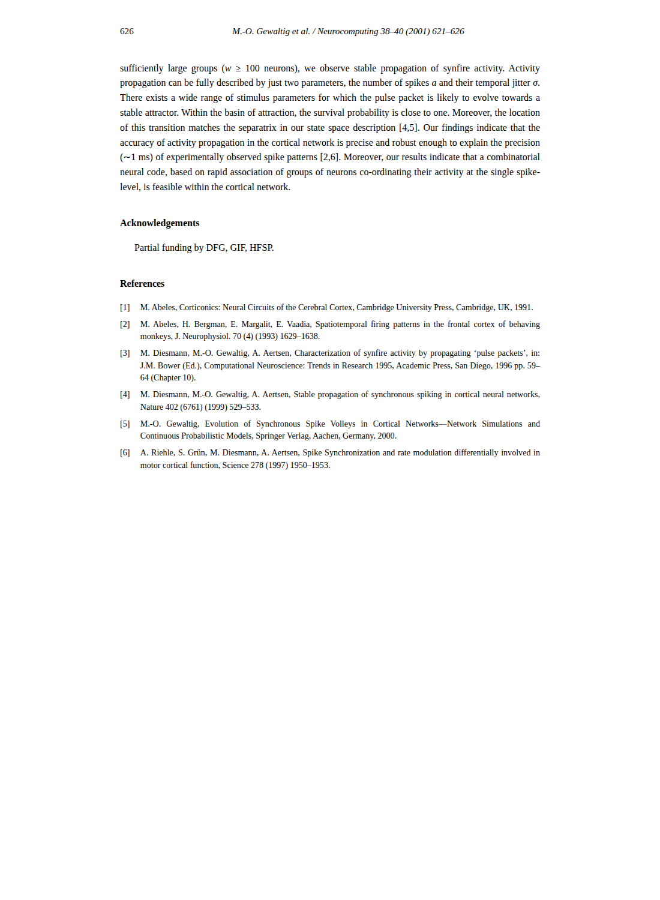626 M.-O. Gewaltig et al. / Neurocomputing 38–40 (2001) 621–626
sufficiently large groups (w ≥ 100 neurons), we observe stable propagation of synfire activity. Activity propagation can be fully described by just two parameters, the number of spikes a and their temporal jitter σ. There exists a wide range of stimulus parameters for which the pulse packet is likely to evolve towards a stable attractor. Within the basin of attraction, the survival probability is close to one. Moreover, the location of this transition matches the separatrix in our state space description [4,5]. Our findings indicate that the accuracy of activity propagation in the cortical network is precise and robust enough to explain the precision (∼1 ms) of experimentally observed spike patterns [2,6]. Moreover, our results indicate that a combinatorial neural code, based on rapid association of groups of neurons co-ordinating their activity at the single spike-level, is feasible within the cortical network.
Acknowledgements
Partial funding by DFG, GIF, HFSP.
References
M. Abeles, Corticonics: Neural Circuits of the Cerebral Cortex, Cambridge University Press, Cambridge, UK, 1991.
M. Abeles, H. Bergman, E. Margalit, E. Vaadia, Spatiotemporal firing patterns in the frontal cortex of behaving monkeys, J. Neurophysiol. 70 (4) (1993) 1629–1638.
M. Diesmann, M.-O. Gewaltig, A. Aertsen, Characterization of synfire activity by propagating ‘pulse packets’, in: J.M. Bower (Ed.), Computational Neuroscience: Trends in Research 1995, Academic Press, San Diego, 1996 pp. 59–64 (Chapter 10).
M. Diesmann, M.-O. Gewaltig, A. Aertsen, Stable propagation of synchronous spiking in cortical neural networks, Nature 402 (6761) (1999) 529–533.
M.-O. Gewaltig, Evolution of Synchronous Spike Volleys in Cortical Networks—Network Simulations and Continuous Probabilistic Models, Springer Verlag, Aachen, Germany, 2000.
A. Riehle, S. Grün, M. Diesmann, A. Aertsen, Spike Synchronization and rate modulation differentially involved in motor cortical function, Science 278 (1997) 1950–1953.